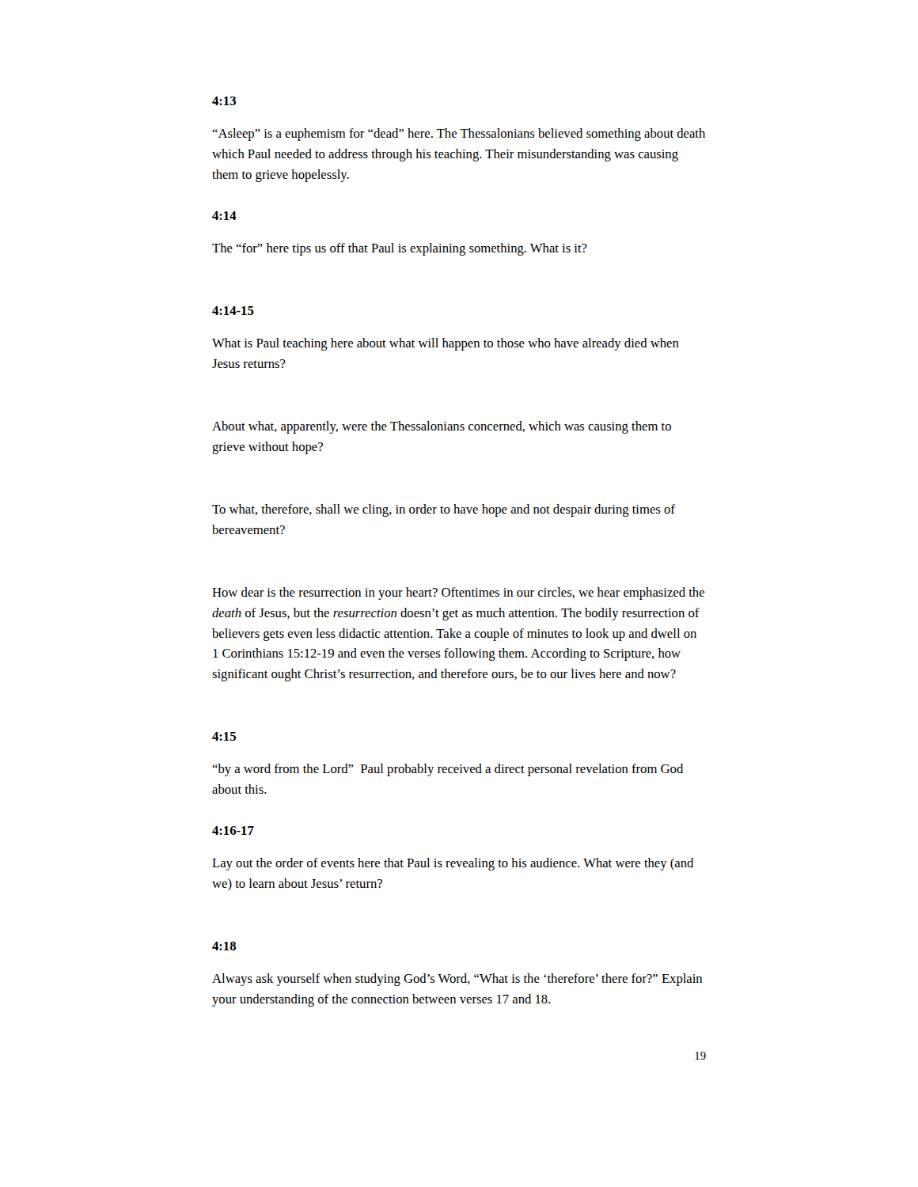4:13
“Asleep” is a euphemism for “dead” here. The Thessalonians believed something about death which Paul needed to address through his teaching. Their misunderstanding was causing them to grieve hopelessly.
4:14
The “for” here tips us off that Paul is explaining something. What is it?
4:14-15
What is Paul teaching here about what will happen to those who have already died when Jesus returns?
About what, apparently, were the Thessalonians concerned, which was causing them to grieve without hope?
To what, therefore, shall we cling, in order to have hope and not despair during times of bereavement?
How dear is the resurrection in your heart? Oftentimes in our circles, we hear emphasized the death of Jesus, but the resurrection doesn’t get as much attention. The bodily resurrection of believers gets even less didactic attention. Take a couple of minutes to look up and dwell on 1 Corinthians 15:12-19 and even the verses following them. According to Scripture, how significant ought Christ’s resurrection, and therefore ours, be to our lives here and now?
4:15
“by a word from the Lord” Paul probably received a direct personal revelation from God about this.
4:16-17
Lay out the order of events here that Paul is revealing to his audience. What were they (and we) to learn about Jesus’ return?
4:18
Always ask yourself when studying God’s Word, “What is the ‘therefore’ there for?” Explain your understanding of the connection between verses 17 and 18.
19